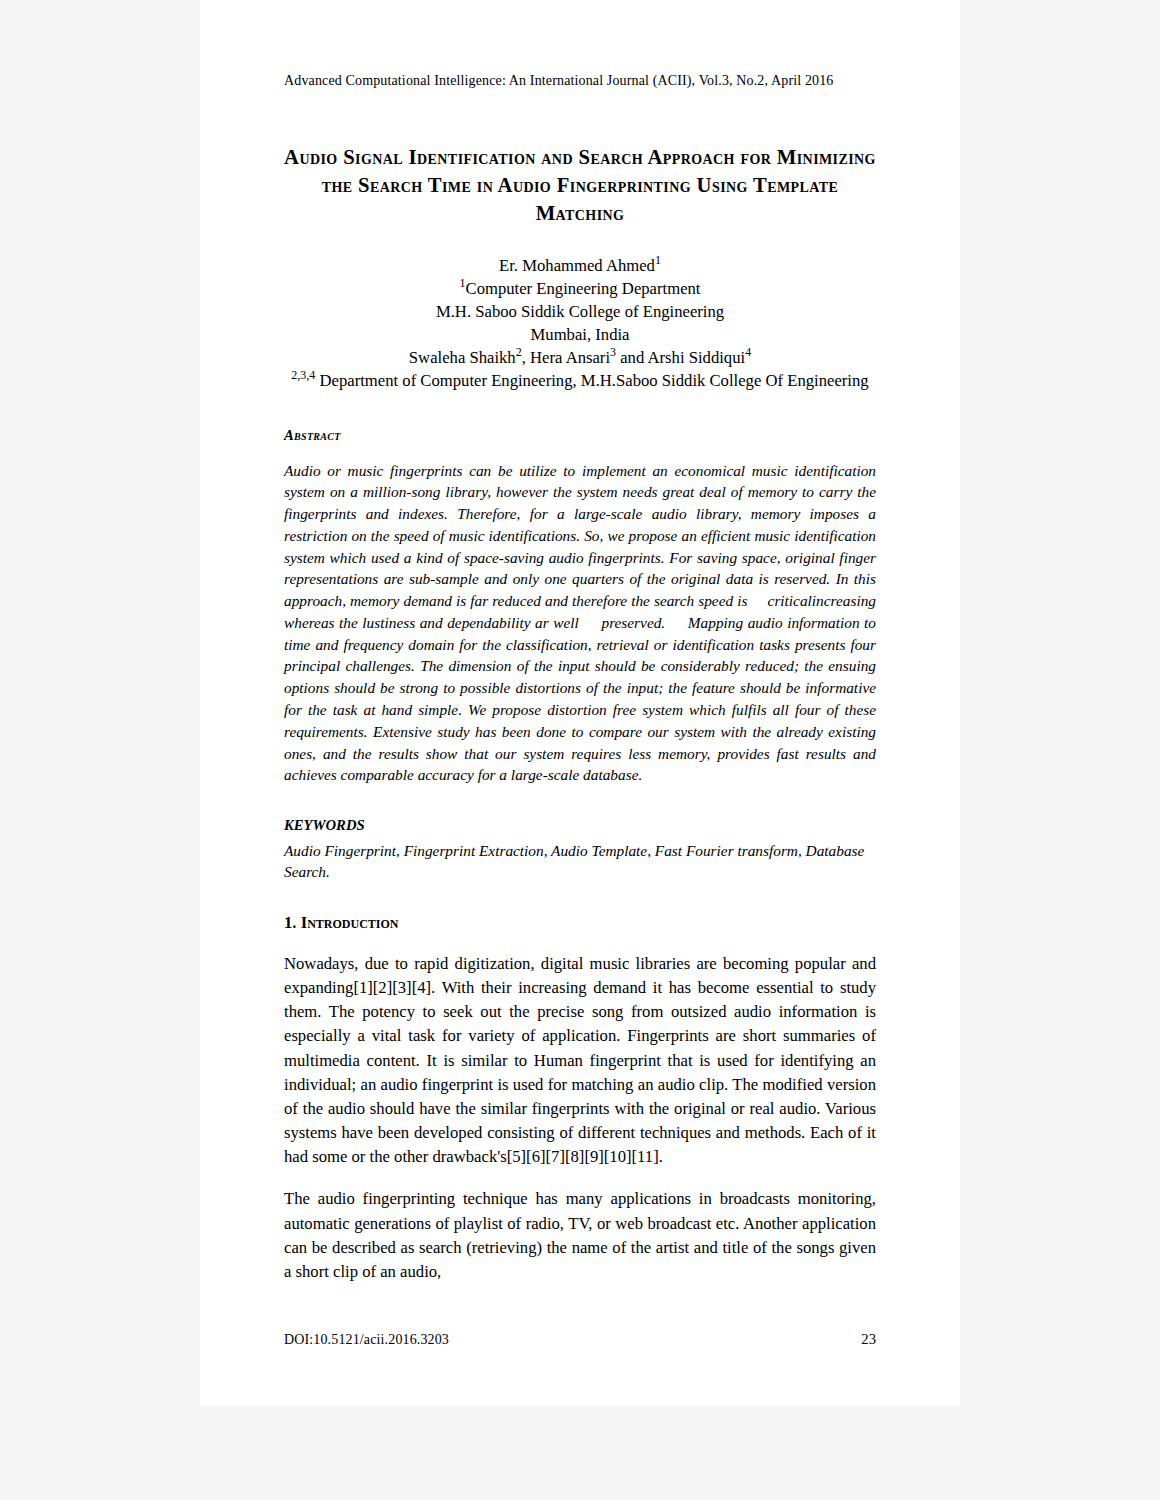Advanced Computational Intelligence: An International Journal (ACII), Vol.3, No.2, April 2016
Audio Signal Identification and Search Approach for Minimizing the Search Time in Audio Fingerprinting Using Template Matching
Er. Mohammed Ahmed1 1Computer Engineering Department M.H. Saboo Siddik College of Engineering Mumbai, India Swaleha Shaikh2, Hera Ansari3 and Arshi Siddiqui4 2,3,4 Department of Computer Engineering, M.H.Saboo Siddik College Of Engineering
Abstract
Audio or music fingerprints can be utilize to implement an economical music identification system on a million-song library, however the system needs great deal of memory to carry the fingerprints and indexes. Therefore, for a large-scale audio library, memory imposes a restriction on the speed of music identifications. So, we propose an efficient music identification system which used a kind of space-saving audio fingerprints. For saving space, original finger representations are sub-sample and only one quarters of the original data is reserved. In this approach, memory demand is far reduced and therefore the search speed is criticalincreasing whereas the lustiness and dependability ar well preserved. Mapping audio information to time and frequency domain for the classification, retrieval or identification tasks presents four principal challenges. The dimension of the input should be considerably reduced; the ensuing options should be strong to possible distortions of the input; the feature should be informative for the task at hand simple. We propose distortion free system which fulfils all four of these requirements. Extensive study has been done to compare our system with the already existing ones, and the results show that our system requires less memory, provides fast results and achieves comparable accuracy for a large-scale database.
KEYWORDS
Audio Fingerprint, Fingerprint Extraction, Audio Template, Fast Fourier transform, Database Search.
1. Introduction
Nowadays, due to rapid digitization, digital music libraries are becoming popular and expanding[1][2][3][4]. With their increasing demand it has become essential to study them. The potency to seek out the precise song from outsized audio information is especially a vital task for variety of application. Fingerprints are short summaries of multimedia content. It is similar to Human fingerprint that is used for identifying an individual; an audio fingerprint is used for matching an audio clip. The modified version of the audio should have the similar fingerprints with the original or real audio. Various systems have been developed consisting of different techniques and methods. Each of it had some or the other drawback's[5][6][7][8][9][10][11].
The audio fingerprinting technique has many applications in broadcasts monitoring, automatic generations of playlist of radio, TV, or web broadcast etc. Another application can be described as search (retrieving) the name of the artist and title of the songs given a short clip of an audio,
DOI:10.5121/acii.2016.3203 23